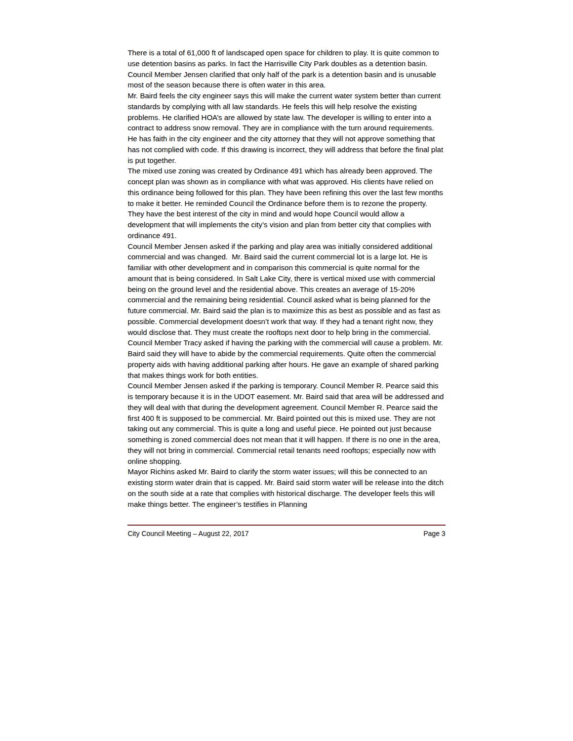There is a total of 61,000 ft of landscaped open space for children to play. It is quite common to use detention basins as parks. In fact the Harrisville City Park doubles as a detention basin. Council Member Jensen clarified that only half of the park is a detention basin and is unusable most of the season because there is often water in this area.
Mr. Baird feels the city engineer says this will make the current water system better than current standards by complying with all law standards. He feels this will help resolve the existing problems. He clarified HOA’s are allowed by state law. The developer is willing to enter into a contract to address snow removal. They are in compliance with the turn around requirements.
He has faith in the city engineer and the city attorney that they will not approve something that has not complied with code. If this drawing is incorrect, they will address that before the final plat is put together.
The mixed use zoning was created by Ordinance 491 which has already been approved. The concept plan was shown as in compliance with what was approved. His clients have relied on this ordinance being followed for this plan. They have been refining this over the last few months to make it better. He reminded Council the Ordinance before them is to rezone the property. They have the best interest of the city in mind and would hope Council would allow a development that will implements the city’s vision and plan from better city that complies with ordinance 491.
Council Member Jensen asked if the parking and play area was initially considered additional commercial and was changed. Mr. Baird said the current commercial lot is a large lot. He is familiar with other development and in comparison this commercial is quite normal for the amount that is being considered. In Salt Lake City, there is vertical mixed use with commercial being on the ground level and the residential above. This creates an average of 15-20% commercial and the remaining being residential. Council asked what is being planned for the future commercial. Mr. Baird said the plan is to maximize this as best as possible and as fast as possible. Commercial development doesn’t work that way. If they had a tenant right now, they would disclose that. They must create the rooftops next door to help bring in the commercial. Council Member Tracy asked if having the parking with the commercial will cause a problem. Mr. Baird said they will have to abide by the commercial requirements. Quite often the commercial property aids with having additional parking after hours. He gave an example of shared parking that makes things work for both entities.
Council Member Jensen asked if the parking is temporary. Council Member R. Pearce said this is temporary because it is in the UDOT easement. Mr. Baird said that area will be addressed and they will deal with that during the development agreement. Council Member R. Pearce said the first 400 ft is supposed to be commercial. Mr. Baird pointed out this is mixed use. They are not taking out any commercial. This is quite a long and useful piece. He pointed out just because something is zoned commercial does not mean that it will happen. If there is no one in the area, they will not bring in commercial. Commercial retail tenants need rooftops; especially now with online shopping.
Mayor Richins asked Mr. Baird to clarify the storm water issues; will this be connected to an existing storm water drain that is capped. Mr. Baird said storm water will be release into the ditch on the south side at a rate that complies with historical discharge. The developer feels this will make things better. The engineer’s testifies in Planning
City Council Meeting – August 22, 2017 Page 3